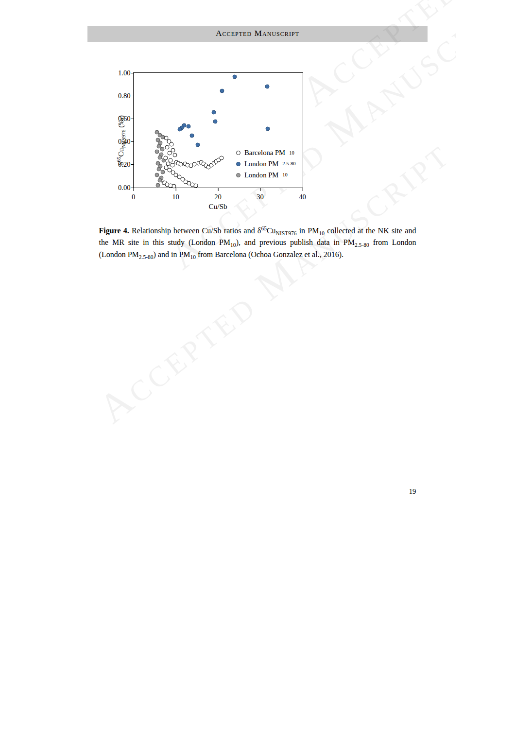Accepted Manuscript Accepted Manuscript Accepted Manuscript
Accepted Manuscript
δ65CuNBS976 (‰)
0.00
0.20
0.40
0.60
0.80
1.00
0
10
20
30
40
Cu/Sb
Barcelona PM10
London PM2.5-80
London PM10
Figure 4. Relationship between Cu/Sb ratios and δ65CuNIST976 in PM10 collected at the NK site and the MR site in this study (London PM10), and previous publish data in PM2.5-80 from London (London PM2.5-80) and in PM10 from Barcelona (Ochoa Gonzalez et al., 2016).
19